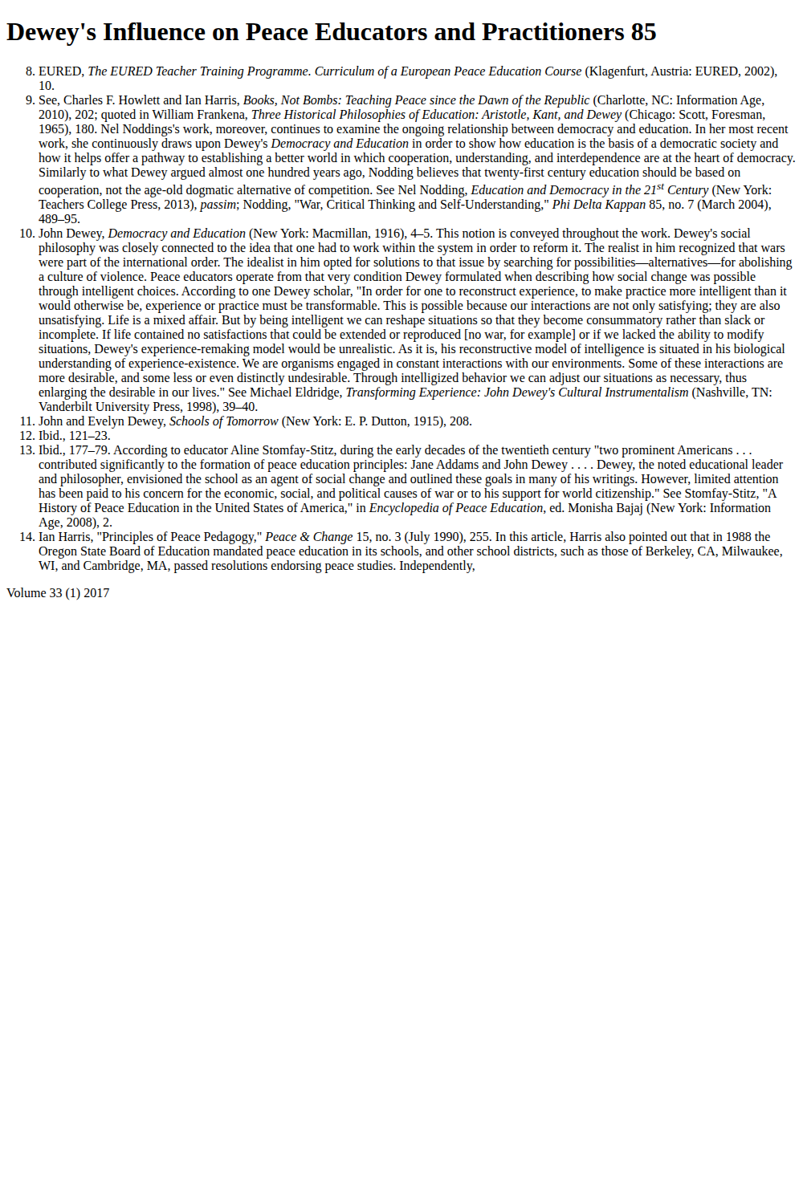Dewey's Influence on Peace Educators and Practitioners 85
EURED, The EURED Teacher Training Programme. Curriculum of a European Peace Education Course (Klagenfurt, Austria: EURED, 2002), 10.
See, Charles F. Howlett and Ian Harris, Books, Not Bombs: Teaching Peace since the Dawn of the Republic (Charlotte, NC: Information Age, 2010), 202; quoted in William Frankena, Three Historical Philosophies of Education: Aristotle, Kant, and Dewey (Chicago: Scott, Foresman, 1965), 180. Nel Noddings's work, moreover, continues to examine the ongoing relationship between democracy and education. In her most recent work, she continuously draws upon Dewey's Democracy and Education in order to show how education is the basis of a democratic society and how it helps offer a pathway to establishing a better world in which cooperation, understanding, and interdependence are at the heart of democracy. Similarly to what Dewey argued almost one hundred years ago, Nodding believes that twenty-first century education should be based on cooperation, not the age-old dogmatic alternative of competition. See Nel Nodding, Education and Democracy in the 21st Century (New York: Teachers College Press, 2013), passim; Nodding, "War, Critical Thinking and Self-Understanding," Phi Delta Kappan 85, no. 7 (March 2004), 489–95.
John Dewey, Democracy and Education (New York: Macmillan, 1916), 4–5. This notion is conveyed throughout the work. Dewey's social philosophy was closely connected to the idea that one had to work within the system in order to reform it. The realist in him recognized that wars were part of the international order. The idealist in him opted for solutions to that issue by searching for possibilities—alternatives—for abolishing a culture of violence. Peace educators operate from that very condition Dewey formulated when describing how social change was possible through intelligent choices. According to one Dewey scholar, "In order for one to reconstruct experience, to make practice more intelligent than it would otherwise be, experience or practice must be transformable. This is possible because our interactions are not only satisfying; they are also unsatisfying. Life is a mixed affair. But by being intelligent we can reshape situations so that they become consummatory rather than slack or incomplete. If life contained no satisfactions that could be extended or reproduced [no war, for example] or if we lacked the ability to modify situations, Dewey's experience-remaking model would be unrealistic. As it is, his reconstructive model of intelligence is situated in his biological understanding of experience-existence. We are organisms engaged in constant interactions with our environments. Some of these interactions are more desirable, and some less or even distinctly undesirable. Through intelligized behavior we can adjust our situations as necessary, thus enlarging the desirable in our lives." See Michael Eldridge, Transforming Experience: John Dewey's Cultural Instrumentalism (Nashville, TN: Vanderbilt University Press, 1998), 39–40.
John and Evelyn Dewey, Schools of Tomorrow (New York: E. P. Dutton, 1915), 208.
Ibid., 121–23.
Ibid., 177–79. According to educator Aline Stomfay-Stitz, during the early decades of the twentieth century "two prominent Americans . . . contributed significantly to the formation of peace education principles: Jane Addams and John Dewey . . . . Dewey, the noted educational leader and philosopher, envisioned the school as an agent of social change and outlined these goals in many of his writings. However, limited attention has been paid to his concern for the economic, social, and political causes of war or to his support for world citizenship." See Stomfay-Stitz, "A History of Peace Education in the United States of America," in Encyclopedia of Peace Education, ed. Monisha Bajaj (New York: Information Age, 2008), 2.
Ian Harris, "Principles of Peace Pedagogy," Peace & Change 15, no. 3 (July 1990), 255. In this article, Harris also pointed out that in 1988 the Oregon State Board of Education mandated peace education in its schools, and other school districts, such as those of Berkeley, CA, Milwaukee, WI, and Cambridge, MA, passed resolutions endorsing peace studies. Independently,
Volume 33 (1) 2017